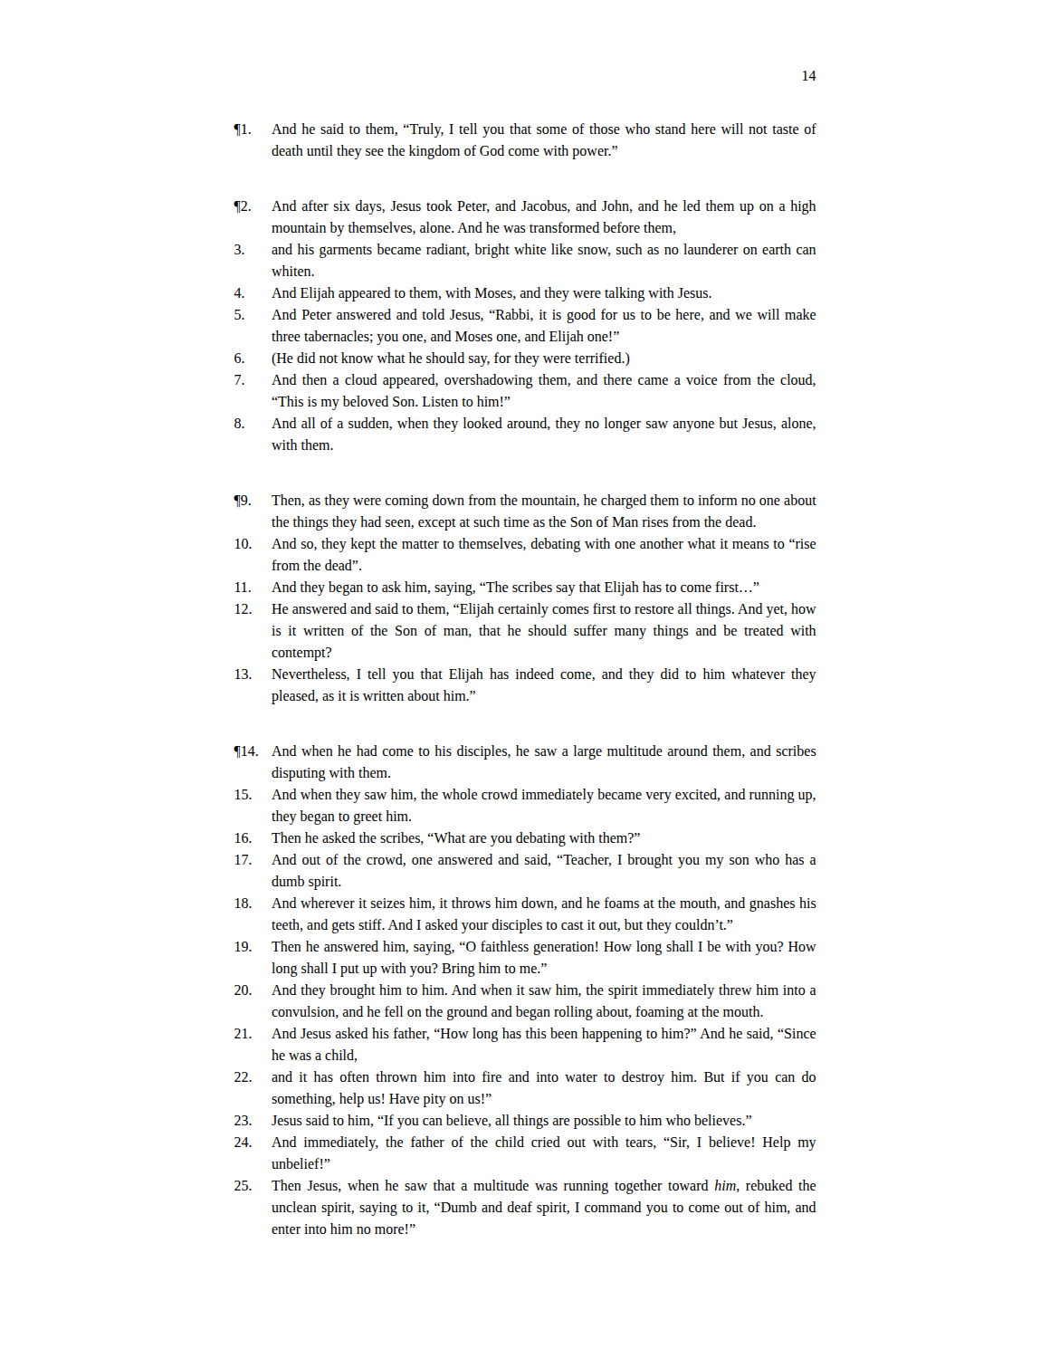14
¶1. And he said to them, “Truly, I tell you that some of those who stand here will not taste of death until they see the kingdom of God come with power.”
¶2. And after six days, Jesus took Peter, and Jacobus, and John, and he led them up on a high mountain by themselves, alone. And he was transformed before them,
3. and his garments became radiant, bright white like snow, such as no launderer on earth can whiten.
4. And Elijah appeared to them, with Moses, and they were talking with Jesus.
5. And Peter answered and told Jesus, “Rabbi, it is good for us to be here, and we will make three tabernacles; you one, and Moses one, and Elijah one!”
6.(He did not know what he should say, for they were terrified.)
7. And then a cloud appeared, overshadowing them, and there came a voice from the cloud, “This is my beloved Son. Listen to him!”
8. And all of a sudden, when they looked around, they no longer saw anyone but Jesus, alone, with them.
¶9. Then, as they were coming down from the mountain, he charged them to inform no one about the things they had seen, except at such time as the Son of Man rises from the dead.
10. And so, they kept the matter to themselves, debating with one another what it means to “rise from the dead”.
11. And they began to ask him, saying, “The scribes say that Elijah has to come first…”
12. He answered and said to them, “Elijah certainly comes first to restore all things. And yet, how is it written of the Son of man, that he should suffer many things and be treated with contempt?
13. Nevertheless, I tell you that Elijah has indeed come, and they did to him whatever they pleased, as it is written about him.”
¶14. And when he had come to his disciples, he saw a large multitude around them, and scribes disputing with them.
15. And when they saw him, the whole crowd immediately became very excited, and running up, they began to greet him.
16. Then he asked the scribes, “What are you debating with them?”
17. And out of the crowd, one answered and said, “Teacher, I brought you my son who has a dumb spirit.
18. And wherever it seizes him, it throws him down, and he foams at the mouth, and gnashes his teeth, and gets stiff. And I asked your disciples to cast it out, but they couldn’t.”
19. Then he answered him, saying, “O faithless generation! How long shall I be with you? How long shall I put up with you? Bring him to me.”
20. And they brought him to him. And when it saw him, the spirit immediately threw him into a convulsion, and he fell on the ground and began rolling about, foaming at the mouth.
21. And Jesus asked his father, “How long has this been happening to him?” And he said, “Since he was a child,
22. and it has often thrown him into fire and into water to destroy him. But if you can do something, help us! Have pity on us!”
23. Jesus said to him, “If you can believe, all things are possible to him who believes.”
24. And immediately, the father of the child cried out with tears, “Sir, I believe! Help my unbelief!”
25. Then Jesus, when he saw that a multitude was running together toward him, rebuked the unclean spirit, saying to it, “Dumb and deaf spirit, I command you to come out of him, and enter into him no more!”